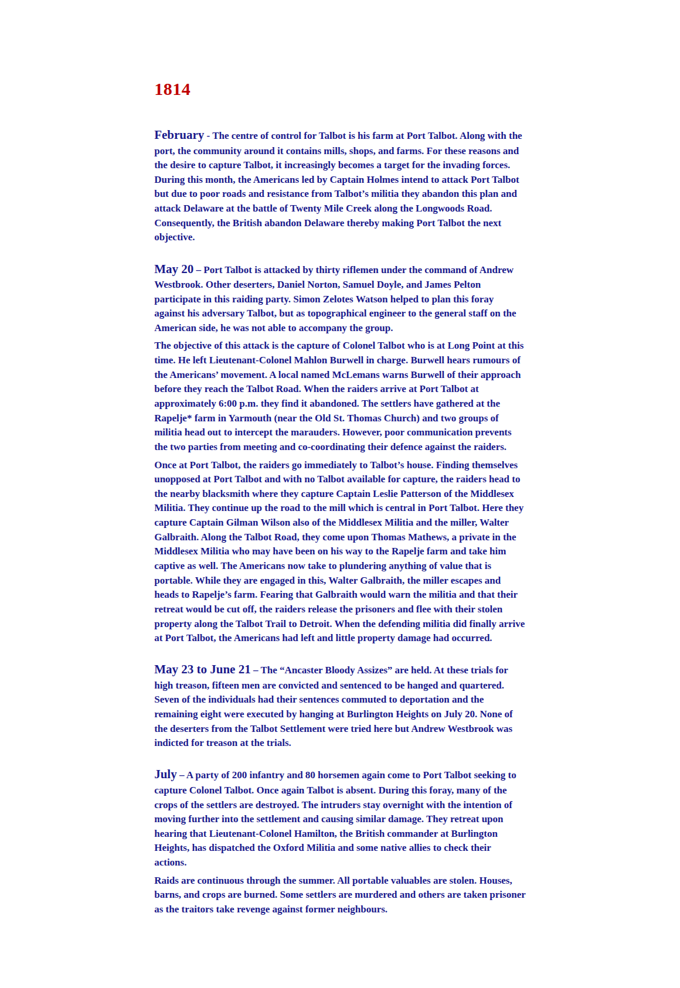1814
February - The centre of control for Talbot is his farm at Port Talbot. Along with the port, the community around it contains mills, shops, and farms. For these reasons and the desire to capture Talbot, it increasingly becomes a target for the invading forces. During this month, the Americans led by Captain Holmes intend to attack Port Talbot but due to poor roads and resistance from Talbot’s militia they abandon this plan and attack Delaware at the battle of Twenty Mile Creek along the Longwoods Road. Consequently, the British abandon Delaware thereby making Port Talbot the next objective.
May 20 – Port Talbot is attacked by thirty riflemen under the command of Andrew Westbrook. Other deserters, Daniel Norton, Samuel Doyle, and James Pelton participate in this raiding party. Simon Zelotes Watson helped to plan this foray against his adversary Talbot, but as topographical engineer to the general staff on the American side, he was not able to accompany the group.
The objective of this attack is the capture of Colonel Talbot who is at Long Point at this time. He left Lieutenant-Colonel Mahlon Burwell in charge. Burwell hears rumours of the Americans’ movement. A local named McLemans warns Burwell of their approach before they reach the Talbot Road. When the raiders arrive at Port Talbot at approximately 6:00 p.m. they find it abandoned. The settlers have gathered at the Rapelje* farm in Yarmouth (near the Old St. Thomas Church) and two groups of militia head out to intercept the marauders. However, poor communication prevents the two parties from meeting and co-coordinating their defence against the raiders.
Once at Port Talbot, the raiders go immediately to Talbot’s house. Finding themselves unopposed at Port Talbot and with no Talbot available for capture, the raiders head to the nearby blacksmith where they capture Captain Leslie Patterson of the Middlesex Militia. They continue up the road to the mill which is central in Port Talbot. Here they capture Captain Gilman Wilson also of the Middlesex Militia and the miller, Walter Galbraith. Along the Talbot Road, they come upon Thomas Mathews, a private in the Middlesex Militia who may have been on his way to the Rapelje farm and take him captive as well. The Americans now take to plundering anything of value that is portable. While they are engaged in this, Walter Galbraith, the miller escapes and heads to Rapelje’s farm. Fearing that Galbraith would warn the militia and that their retreat would be cut off, the raiders release the prisoners and flee with their stolen property along the Talbot Trail to Detroit. When the defending militia did finally arrive at Port Talbot, the Americans had left and little property damage had occurred.
May 23 to June 21 – The “Ancaster Bloody Assizes” are held. At these trials for high treason, fifteen men are convicted and sentenced to be hanged and quartered. Seven of the individuals had their sentences commuted to deportation and the remaining eight were executed by hanging at Burlington Heights on July 20. None of the deserters from the Talbot Settlement were tried here but Andrew Westbrook was indicted for treason at the trials.
July – A party of 200 infantry and 80 horsemen again come to Port Talbot seeking to capture Colonel Talbot. Once again Talbot is absent. During this foray, many of the crops of the settlers are destroyed. The intruders stay overnight with the intention of moving further into the settlement and causing similar damage. They retreat upon hearing that Lieutenant-Colonel Hamilton, the British commander at Burlington Heights, has dispatched the Oxford Militia and some native allies to check their actions.
Raids are continuous through the summer. All portable valuables are stolen. Houses, barns, and crops are burned. Some settlers are murdered and others are taken prisoner as the traitors take revenge against former neighbours.